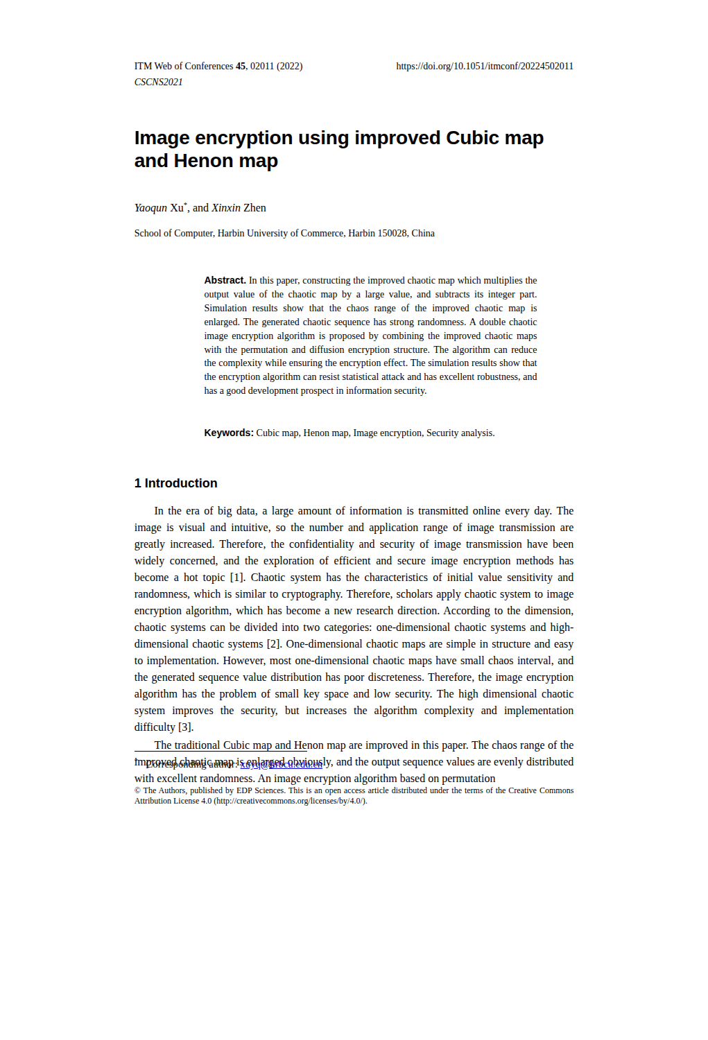ITM Web of Conferences 45, 02011 (2022)
https://doi.org/10.1051/itmconf/20224502011
CSCNS2021
Image encryption using improved Cubic map and Henon map
Yaoqun Xu*, and Xinxin Zhen
School of Computer, Harbin University of Commerce, Harbin 150028, China
Abstract. In this paper, constructing the improved chaotic map which multiplies the output value of the chaotic map by a large value, and subtracts its integer part. Simulation results show that the chaos range of the improved chaotic map is enlarged. The generated chaotic sequence has strong randomness. A double chaotic image encryption algorithm is proposed by combining the improved chaotic maps with the permutation and diffusion encryption structure. The algorithm can reduce the complexity while ensuring the encryption effect. The simulation results show that the encryption algorithm can resist statistical attack and has excellent robustness, and has a good development prospect in information security.
Keywords: Cubic map, Henon map, Image encryption, Security analysis.
1 Introduction
In the era of big data, a large amount of information is transmitted online every day. The image is visual and intuitive, so the number and application range of image transmission are greatly increased. Therefore, the confidentiality and security of image transmission have been widely concerned, and the exploration of efficient and secure image encryption methods has become a hot topic [1]. Chaotic system has the characteristics of initial value sensitivity and randomness, which is similar to cryptography. Therefore, scholars apply chaotic system to image encryption algorithm, which has become a new research direction. According to the dimension, chaotic systems can be divided into two categories: one-dimensional chaotic systems and high-dimensional chaotic systems [2]. One-dimensional chaotic maps are simple in structure and easy to implementation. However, most one-dimensional chaotic maps have small chaos interval, and the generated sequence value distribution has poor discreteness. Therefore, the image encryption algorithm has the problem of small key space and low security. The high dimensional chaotic system improves the security, but increases the algorithm complexity and implementation difficulty [3].
The traditional Cubic map and Henon map are improved in this paper. The chaos range of the improved chaotic map is enlarged obviously, and the output sequence values are evenly distributed with excellent randomness. An image encryption algorithm based on permutation
*Corresponding author: xuyq@hrbcu.edu.cn
© The Authors, published by EDP Sciences. This is an open access article distributed under the terms of the Creative Commons Attribution License 4.0 (http://creativecommons.org/licenses/by/4.0/).